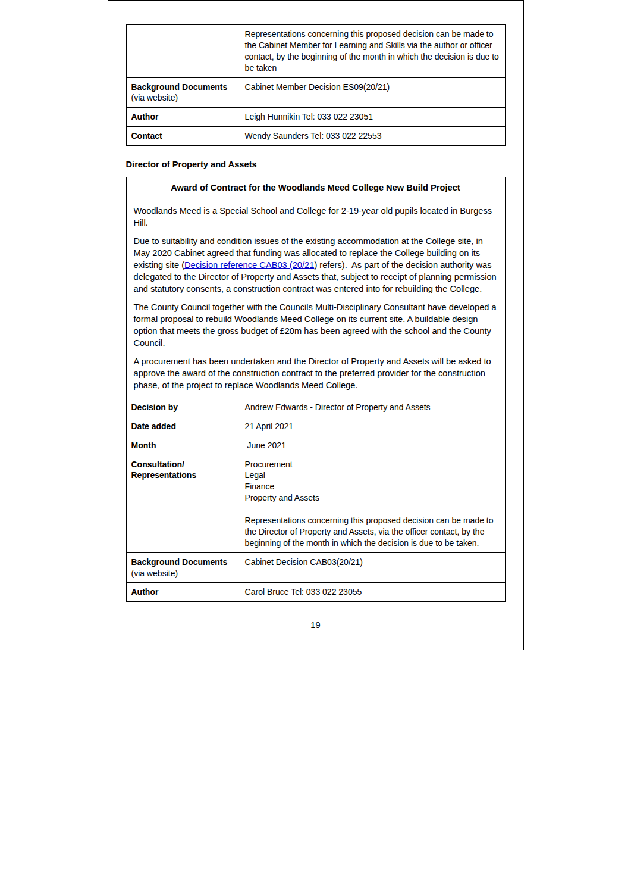| | Representations concerning this proposed decision can be made to the Cabinet Member for Learning and Skills via the author or officer contact, by the beginning of the month in which the decision is due to be taken |
| Background Documents (via website) | Cabinet Member Decision ES09(20/21) |
| Author | Leigh Hunnikin Tel: 033 022 23051 |
| Contact | Wendy Saunders Tel: 033 022 22553 |
Director of Property and Assets
Award of Contract for the Woodlands Meed College New Build Project
Woodlands Meed is a Special School and College for 2-19-year old pupils located in Burgess Hill.
Due to suitability and condition issues of the existing accommodation at the College site, in May 2020 Cabinet agreed that funding was allocated to replace the College building on its existing site (Decision reference CAB03 (20/21) refers). As part of the decision authority was delegated to the Director of Property and Assets that, subject to receipt of planning permission and statutory consents, a construction contract was entered into for rebuilding the College.
The County Council together with the Councils Multi-Disciplinary Consultant have developed a formal proposal to rebuild Woodlands Meed College on its current site. A buildable design option that meets the gross budget of £20m has been agreed with the school and the County Council.
A procurement has been undertaken and the Director of Property and Assets will be asked to approve the award of the construction contract to the preferred provider for the construction phase, of the project to replace Woodlands Meed College.
| Decision by | Andrew Edwards - Director of Property and Assets |
| Date added | 21 April 2021 |
| Month | June 2021 |
| Consultation/ Representations | Procurement Legal Finance Property and Assets Representations concerning this proposed decision can be made to the Director of Property and Assets, via the officer contact, by the beginning of the month in which the decision is due to be taken. |
| Background Documents (via website) | Cabinet Decision CAB03(20/21) |
| Author | Carol Bruce Tel: 033 022 23055 |
19